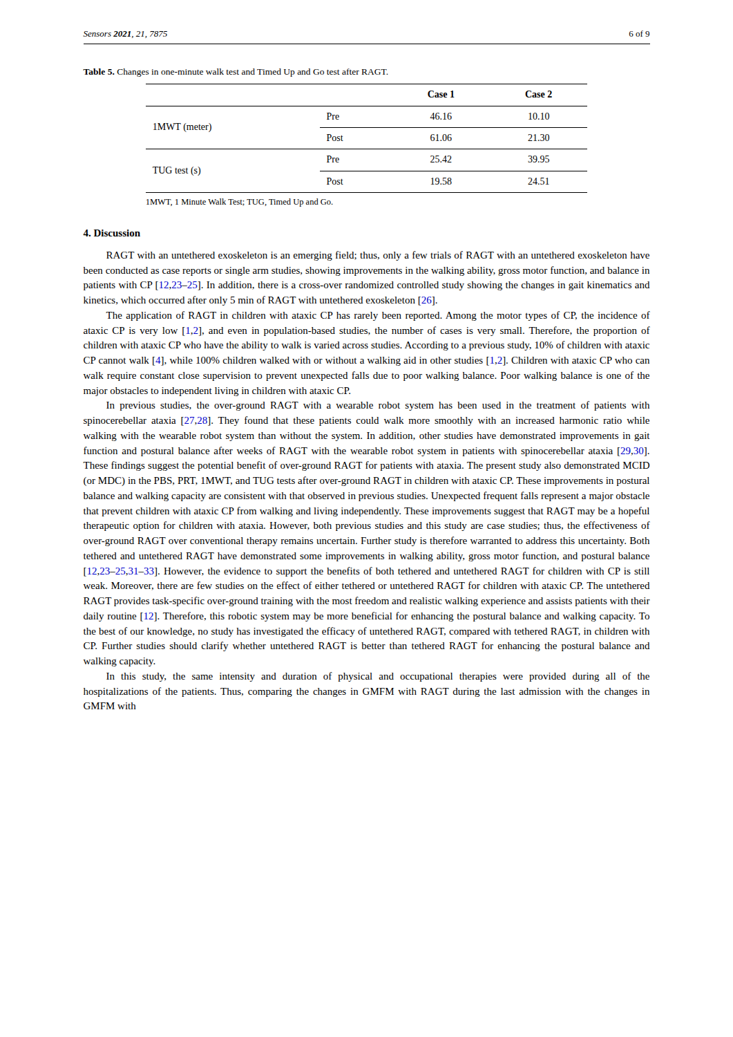Sensors 2021, 21, 7875
6 of 9
Table 5. Changes in one-minute walk test and Timed Up and Go test after RAGT.
| | | Case 1 | Case 2 |
| --- | --- | --- | --- |
| 1MWT (meter) | Pre | 46.16 | 10.10 |
| Post | 61.06 | 21.30 |
| TUG test (s) | Pre | 25.42 | 39.95 |
| Post | 19.58 | 24.51 |
1MWT, 1 Minute Walk Test; TUG, Timed Up and Go.
4. Discussion
RAGT with an untethered exoskeleton is an emerging field; thus, only a few trials of RAGT with an untethered exoskeleton have been conducted as case reports or single arm studies, showing improvements in the walking ability, gross motor function, and balance in patients with CP [12,23–25]. In addition, there is a cross-over randomized controlled study showing the changes in gait kinematics and kinetics, which occurred after only 5 min of RAGT with untethered exoskeleton [26].
The application of RAGT in children with ataxic CP has rarely been reported. Among the motor types of CP, the incidence of ataxic CP is very low [1,2], and even in population-based studies, the number of cases is very small. Therefore, the proportion of children with ataxic CP who have the ability to walk is varied across studies. According to a previous study, 10% of children with ataxic CP cannot walk [4], while 100% children walked with or without a walking aid in other studies [1,2]. Children with ataxic CP who can walk require constant close supervision to prevent unexpected falls due to poor walking balance. Poor walking balance is one of the major obstacles to independent living in children with ataxic CP.
In previous studies, the over-ground RAGT with a wearable robot system has been used in the treatment of patients with spinocerebellar ataxia [27,28]. They found that these patients could walk more smoothly with an increased harmonic ratio while walking with the wearable robot system than without the system. In addition, other studies have demonstrated improvements in gait function and postural balance after weeks of RAGT with the wearable robot system in patients with spinocerebellar ataxia [29,30]. These findings suggest the potential benefit of over-ground RAGT for patients with ataxia. The present study also demonstrated MCID (or MDC) in the PBS, PRT, 1MWT, and TUG tests after over-ground RAGT in children with ataxic CP. These improvements in postural balance and walking capacity are consistent with that observed in previous studies. Unexpected frequent falls represent a major obstacle that prevent children with ataxic CP from walking and living independently. These improvements suggest that RAGT may be a hopeful therapeutic option for children with ataxia. However, both previous studies and this study are case studies; thus, the effectiveness of over-ground RAGT over conventional therapy remains uncertain. Further study is therefore warranted to address this uncertainty. Both tethered and untethered RAGT have demonstrated some improvements in walking ability, gross motor function, and postural balance [12,23–25,31–33]. However, the evidence to support the benefits of both tethered and untethered RAGT for children with CP is still weak. Moreover, there are few studies on the effect of either tethered or untethered RAGT for children with ataxic CP. The untethered RAGT provides task-specific over-ground training with the most freedom and realistic walking experience and assists patients with their daily routine [12]. Therefore, this robotic system may be more beneficial for enhancing the postural balance and walking capacity. To the best of our knowledge, no study has investigated the efficacy of untethered RAGT, compared with tethered RAGT, in children with CP. Further studies should clarify whether untethered RAGT is better than tethered RAGT for enhancing the postural balance and walking capacity.
In this study, the same intensity and duration of physical and occupational therapies were provided during all of the hospitalizations of the patients. Thus, comparing the changes in GMFM with RAGT during the last admission with the changes in GMFM with